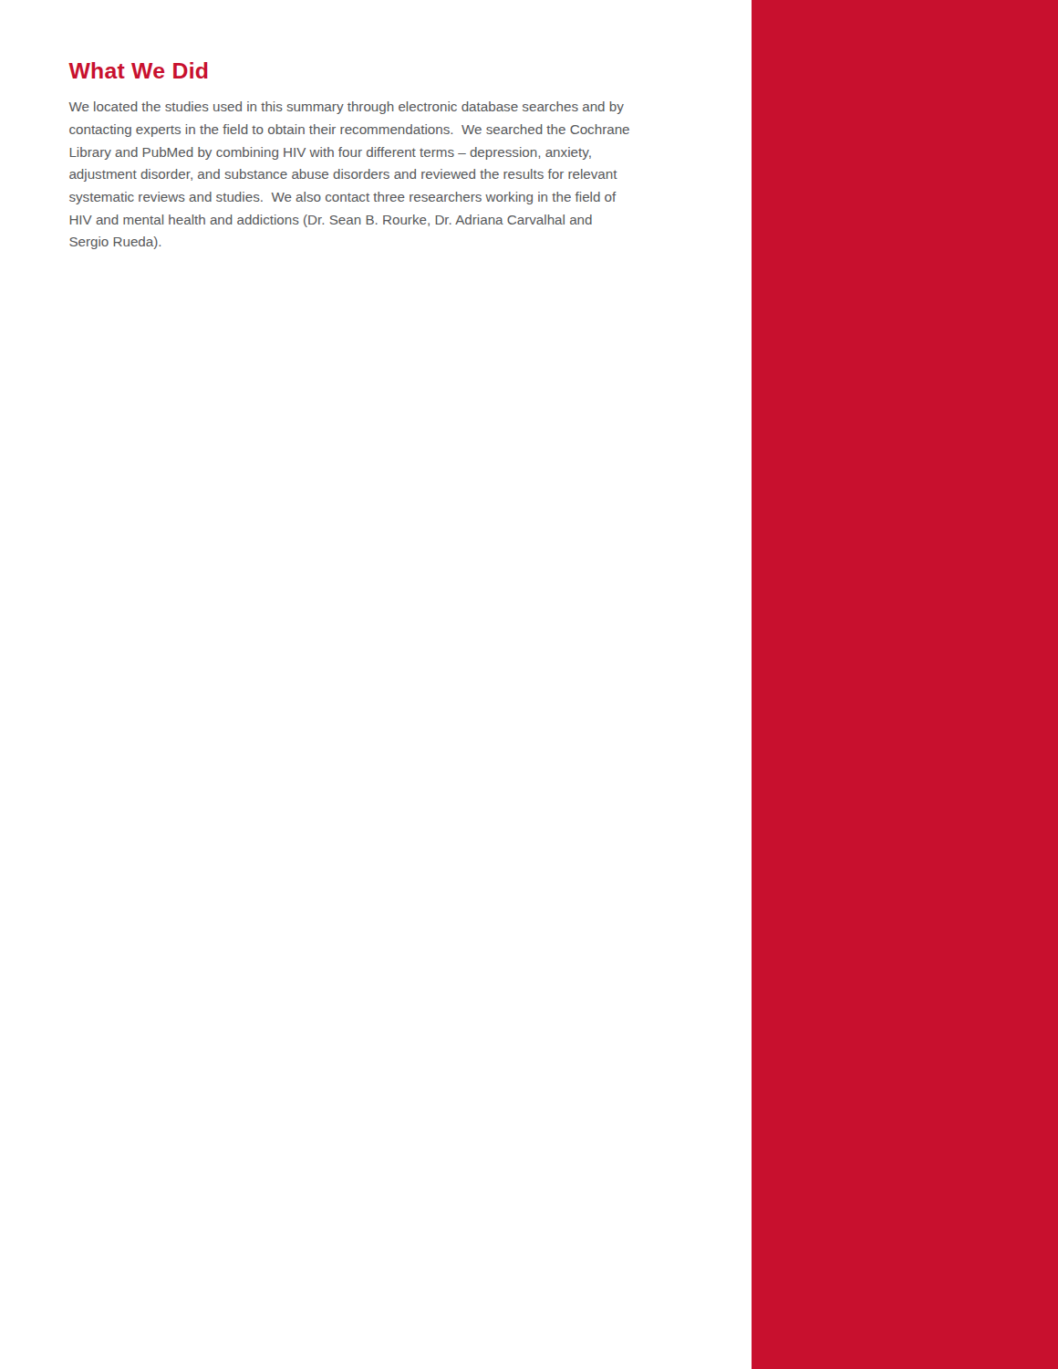What We Did
We located the studies used in this summary through electronic database searches and by contacting experts in the field to obtain their recommendations. We searched the Cochrane Library and PubMed by combining HIV with four different terms – depression, anxiety, adjustment disorder, and substance abuse disorders and reviewed the results for relevant systematic reviews and studies. We also contact three researchers working in the field of HIV and mental health and addictions (Dr. Sean B. Rourke, Dr. Adriana Carvalhal and Sergio Rueda).